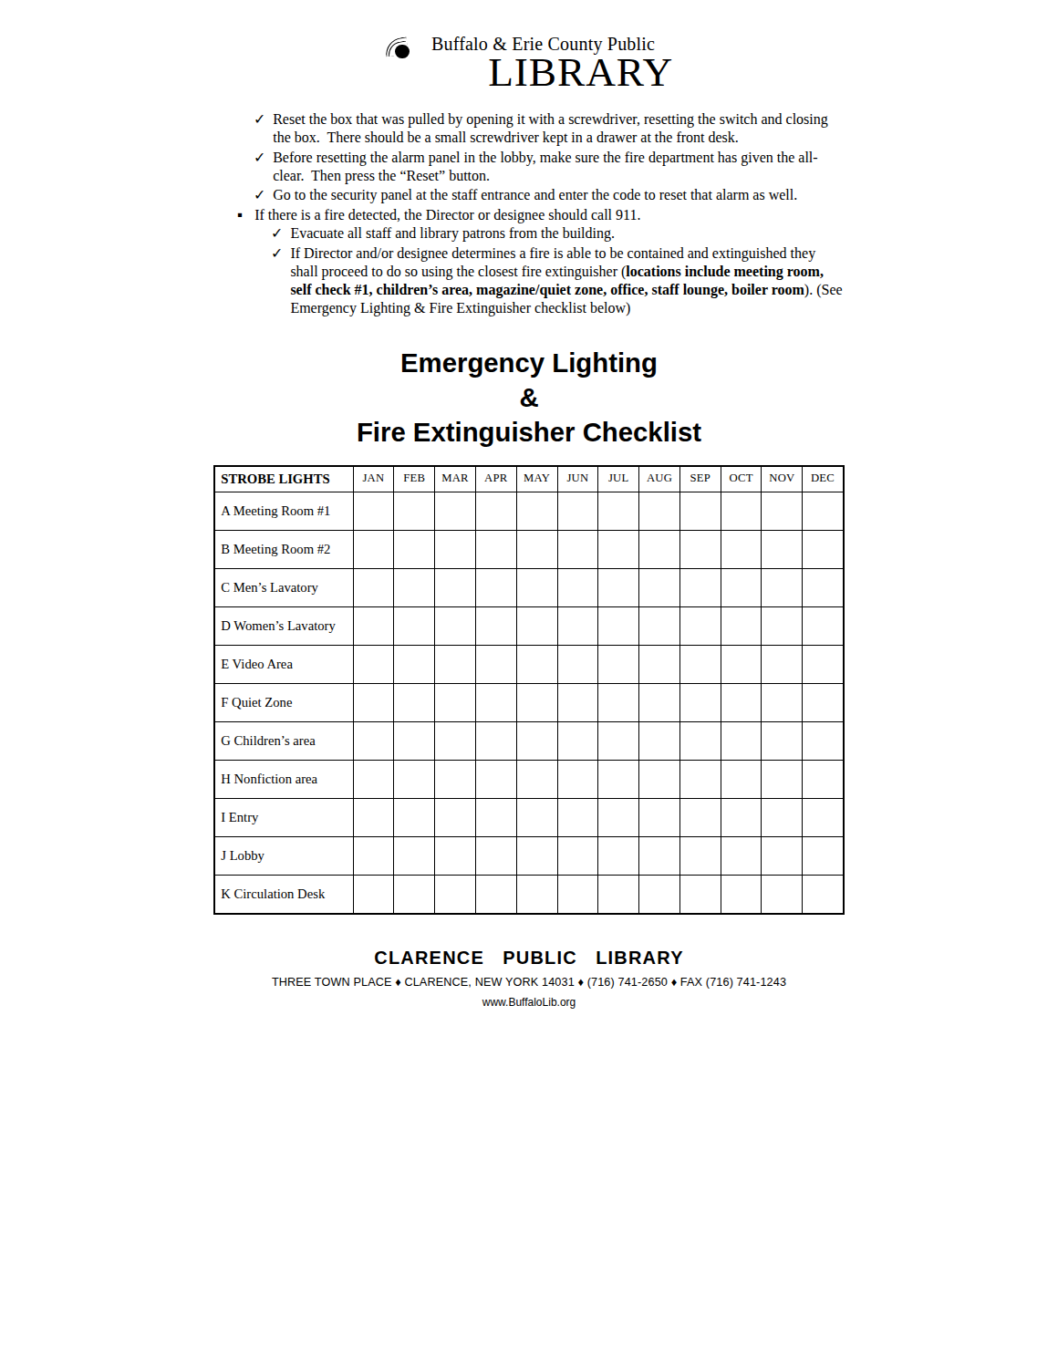Buffalo & Erie County Public
LIBRARY
Reset the box that was pulled by opening it with a screwdriver, resetting the switch and closing the box. There should be a small screwdriver kept in a drawer at the front desk.
Before resetting the alarm panel in the lobby, make sure the fire department has given the all-clear. Then press the “Reset” button.
Go to the security panel at the staff entrance and enter the code to reset that alarm as well.
If there is a fire detected, the Director or designee should call 911.
Evacuate all staff and library patrons from the building.
If Director and/or designee determines a fire is able to be contained and extinguished they shall proceed to do so using the closest fire extinguisher (locations include meeting room, self check #1, children’s area, magazine/quiet zone, office, staff lounge, boiler room). (See Emergency Lighting & Fire Extinguisher checklist below)
Emergency Lighting & Fire Extinguisher Checklist
| STROBE LIGHTS | JAN | FEB | MAR | APR | MAY | JUN | JUL | AUG | SEP | OCT | NOV | DEC |
| --- | --- | --- | --- | --- | --- | --- | --- | --- | --- | --- | --- | --- |
| A Meeting Room #1 | | | | | | | | | | | | |
| B Meeting Room #2 | | | | | | | | | | | | |
| C Men’s Lavatory | | | | | | | | | | | | |
| D Women’s Lavatory | | | | | | | | | | | | |
| E Video Area | | | | | | | | | | | | |
| F Quiet Zone | | | | | | | | | | | | |
| G Children’s area | | | | | | | | | | | | |
| H Nonfiction area | | | | | | | | | | | | |
| I Entry | | | | | | | | | | | | |
| J Lobby | | | | | | | | | | | | |
| K Circulation Desk | | | | | | | | | | | | |
CLARENCE PUBLIC LIBRARY
THREE TOWN PLACE ♦ CLARENCE, NEW YORK 14031 ♦ (716) 741-2650 ♦ FAX (716) 741-1243
www.BuffaloLib.org